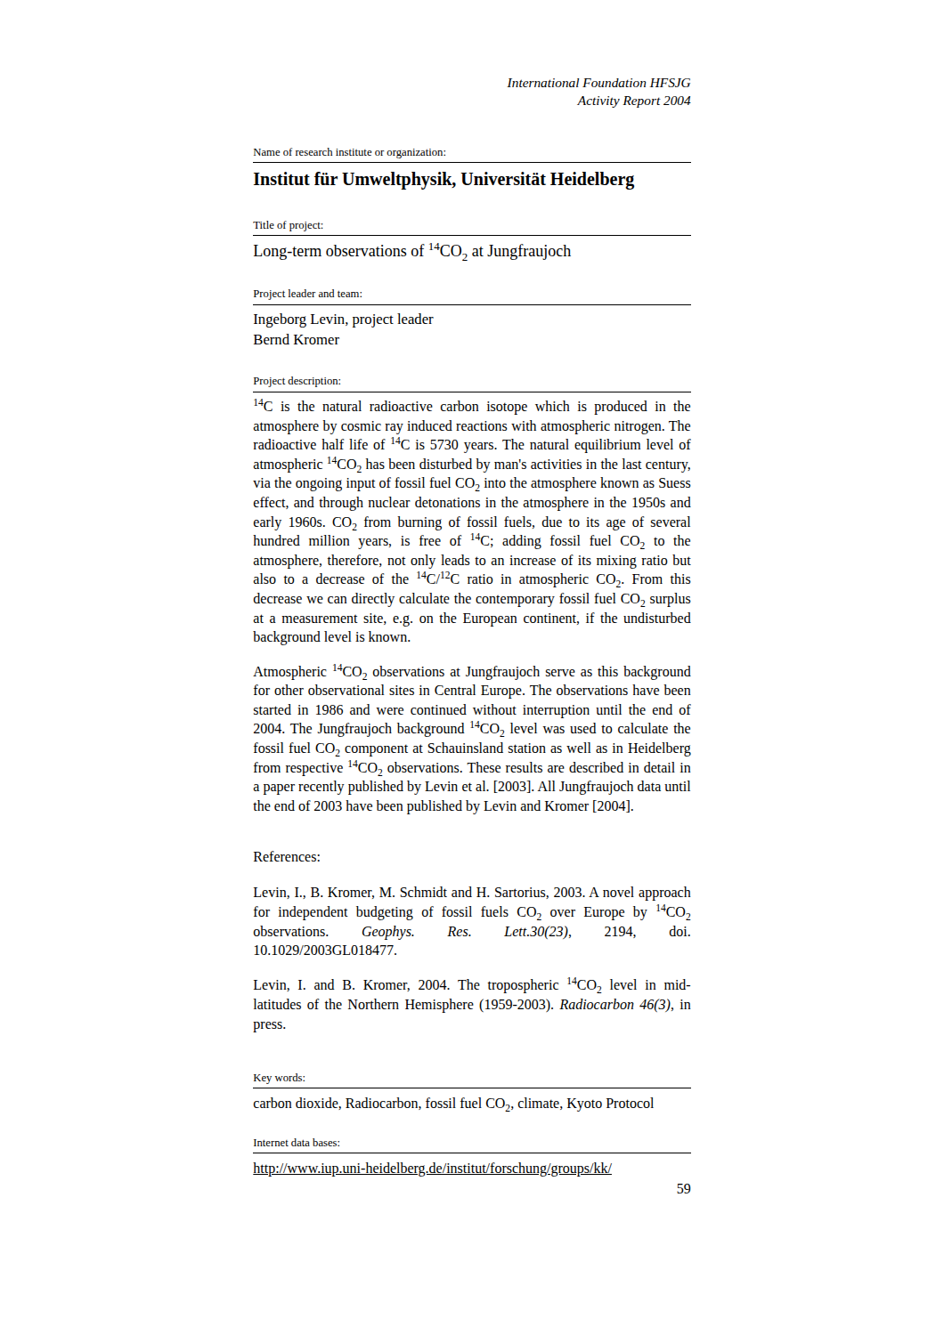International Foundation HFSJG
Activity Report 2004
Name of research institute or organization:
Institut für Umweltphysik, Universität Heidelberg
Title of project:
Long-term observations of 14CO2 at Jungfraujoch
Project leader and team:
Ingeborg Levin, project leader
Bernd Kromer
Project description:
14C is the natural radioactive carbon isotope which is produced in the atmosphere by cosmic ray induced reactions with atmospheric nitrogen. The radioactive half life of 14C is 5730 years. The natural equilibrium level of atmospheric 14CO2 has been disturbed by man's activities in the last century, via the ongoing input of fossil fuel CO2 into the atmosphere known as Suess effect, and through nuclear detonations in the atmosphere in the 1950s and early 1960s. CO2 from burning of fossil fuels, due to its age of several hundred million years, is free of 14C; adding fossil fuel CO2 to the atmosphere, therefore, not only leads to an increase of its mixing ratio but also to a decrease of the 14C/12C ratio in atmospheric CO2. From this decrease we can directly calculate the contemporary fossil fuel CO2 surplus at a measurement site, e.g. on the European continent, if the undisturbed background level is known.
Atmospheric 14CO2 observations at Jungfraujoch serve as this background for other observational sites in Central Europe. The observations have been started in 1986 and were continued without interruption until the end of 2004. The Jungfraujoch background 14CO2 level was used to calculate the fossil fuel CO2 component at Schauinsland station as well as in Heidelberg from respective 14CO2 observations. These results are described in detail in a paper recently published by Levin et al. [2003]. All Jungfraujoch data until the end of 2003 have been published by Levin and Kromer [2004].
References:
Levin, I., B. Kromer, M. Schmidt and H. Sartorius, 2003. A novel approach for independent budgeting of fossil fuels CO2 over Europe by 14CO2 observations. Geophys. Res. Lett.30(23), 2194, doi. 10.1029/2003GL018477.
Levin, I. and B. Kromer, 2004. The tropospheric 14CO2 level in mid-latitudes of the Northern Hemisphere (1959-2003). Radiocarbon 46(3), in press.
Key words:
carbon dioxide, Radiocarbon, fossil fuel CO2, climate, Kyoto Protocol
Internet data bases:
http://www.iup.uni-heidelberg.de/institut/forschung/groups/kk/
59